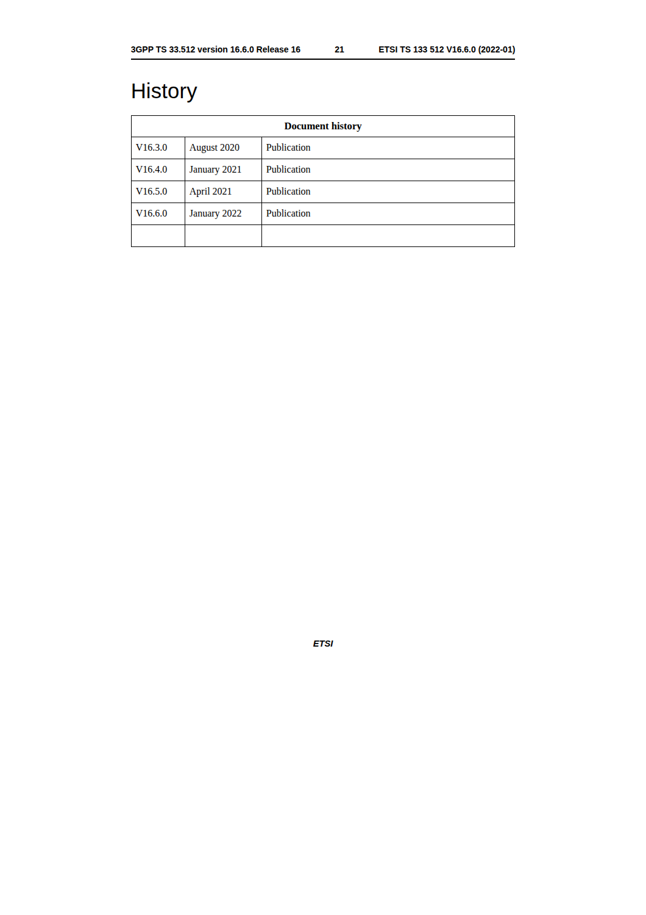3GPP TS 33.512 version 16.6.0 Release 16
21
ETSI TS 133 512 V16.6.0 (2022-01)
History
| Document history |
| --- |
| V16.3.0 | August 2020 | Publication |
| V16.4.0 | January 2021 | Publication |
| V16.5.0 | April 2021 | Publication |
| V16.6.0 | January 2022 | Publication |
ETSI